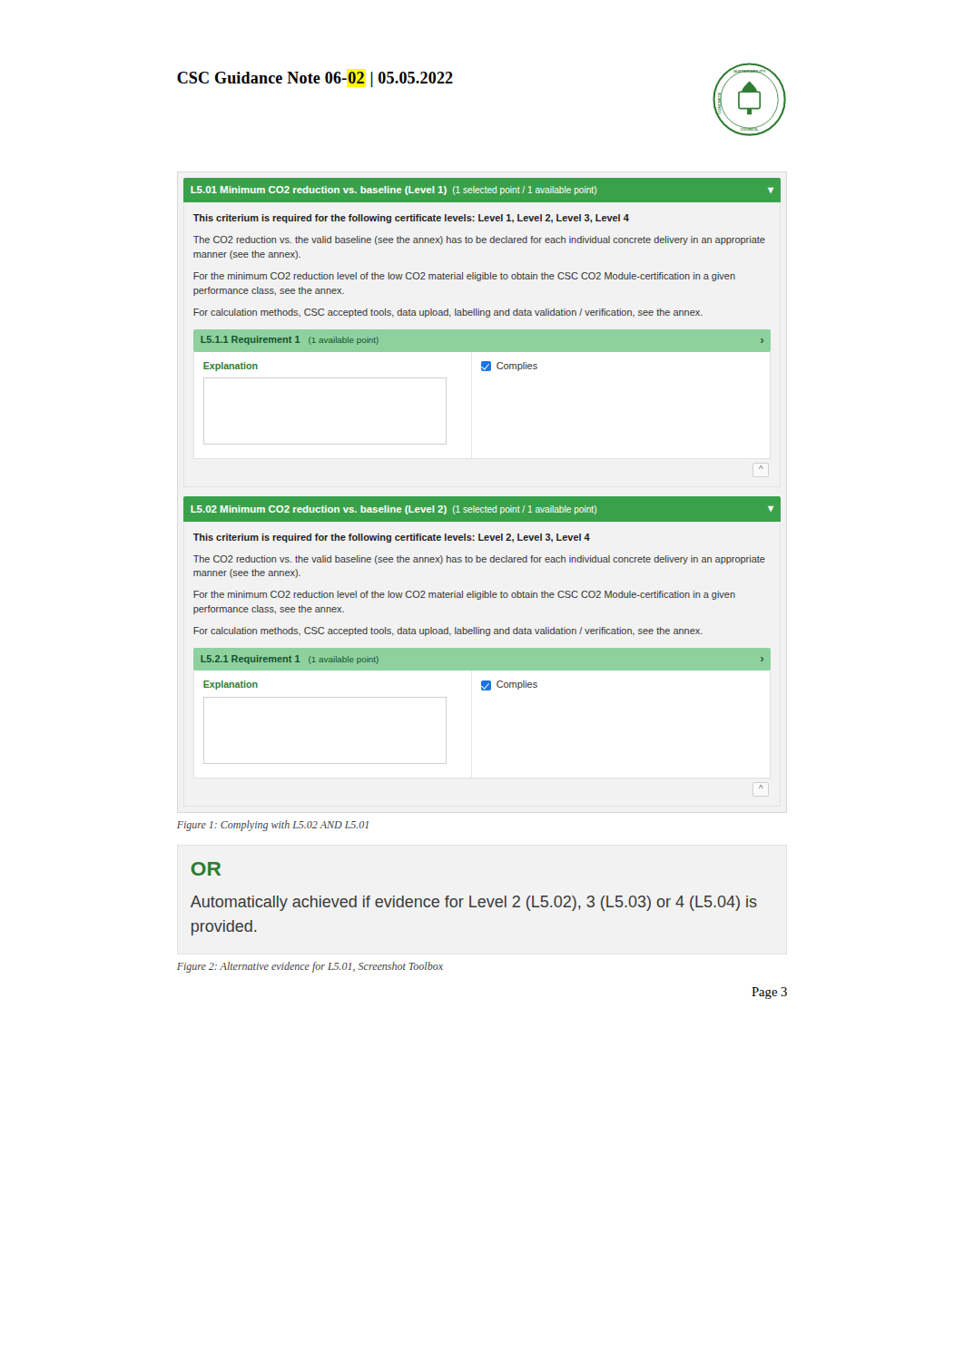CSC Guidance Note 06-02 | 05.05.2022
SUSTAINABILITY COUNCIL CONCRETE
L5.01 Minimum CO2 reduction vs. baseline (Level 1) (1 selected point / 1 available point)
▾
This criterium is required for the following certificate levels: Level 1, Level 2, Level 3, Level 4
The CO2 reduction vs. the valid baseline (see the annex) has to be declared for each individual concrete delivery in an appropriate manner (see the annex).
For the minimum CO2 reduction level of the low CO2 material eligible to obtain the CSC CO2 Module-certification in a given performance class, see the annex.
For calculation methods, CSC accepted tools, data upload, labelling and data validation / verification, see the annex.
L5.1.1 Requirement 1 (1 available point)
›
Explanation
Complies
^
L5.02 Minimum CO2 reduction vs. baseline (Level 2) (1 selected point / 1 available point)
▾
This criterium is required for the following certificate levels: Level 2, Level 3, Level 4
The CO2 reduction vs. the valid baseline (see the annex) has to be declared for each individual concrete delivery in an appropriate manner (see the annex).
For the minimum CO2 reduction level of the low CO2 material eligible to obtain the CSC CO2 Module-certification in a given performance class, see the annex.
For calculation methods, CSC accepted tools, data upload, labelling and data validation / verification, see the annex.
L5.2.1 Requirement 1 (1 available point)
›
Explanation
Complies
^
Figure 1: Complying with L5.02 AND L5.01
OR
Automatically achieved if evidence for Level 2 (L5.02), 3 (L5.03) or 4 (L5.04) is provided.
Figure 2: Alternative evidence for L5.01, Screenshot Toolbox
Page 3